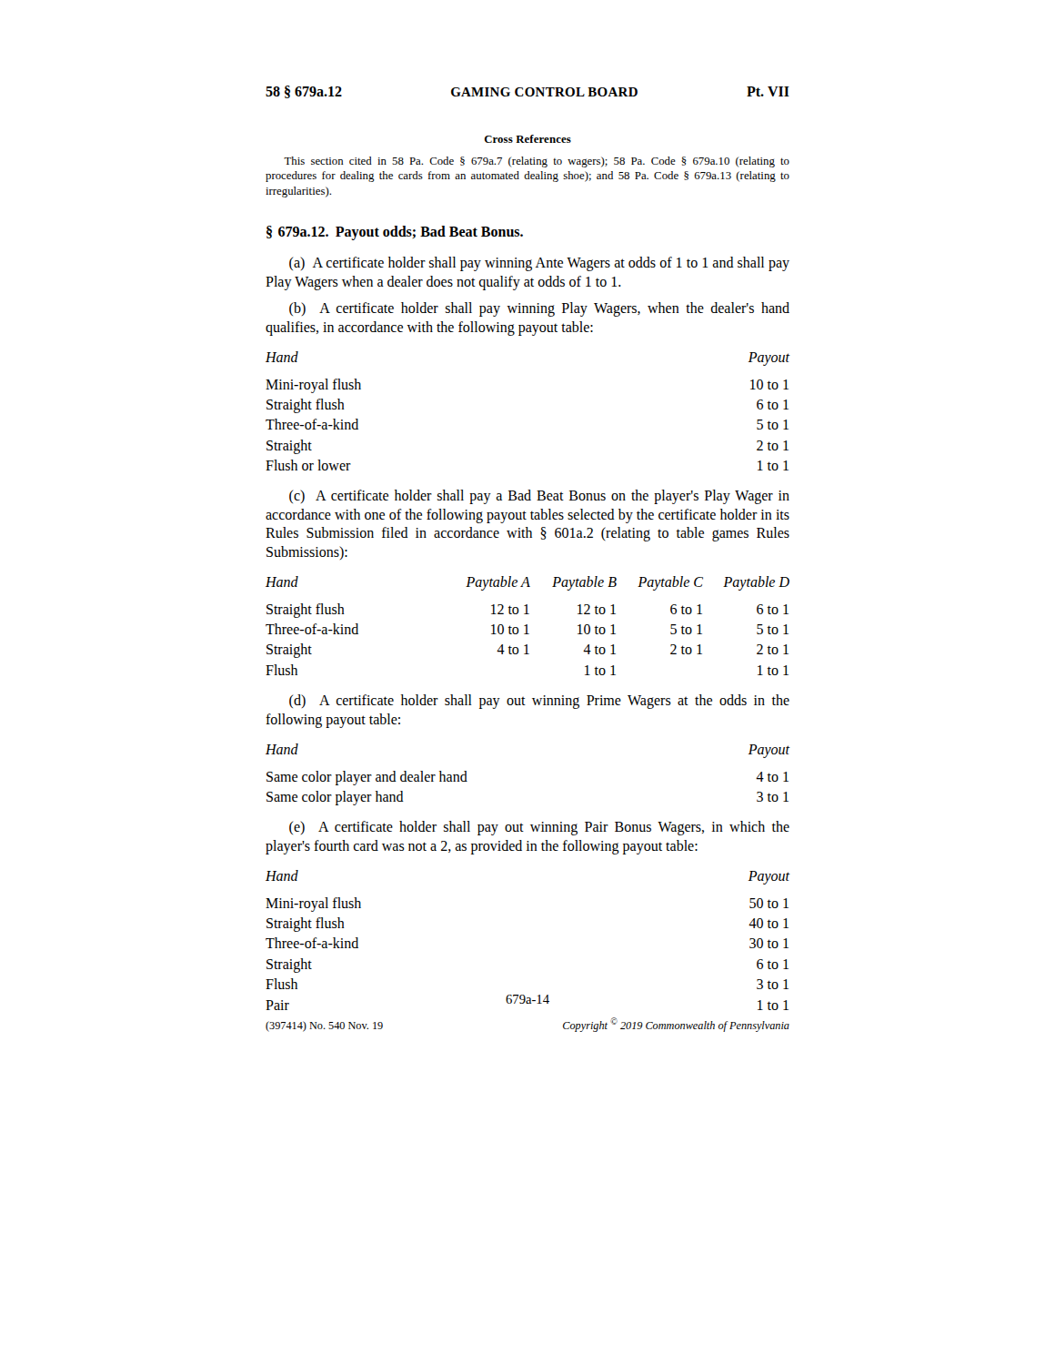58 § 679a.12
GAMING CONTROL BOARD
Pt. VII
Cross References
This section cited in 58 Pa. Code § 679a.7 (relating to wagers); 58 Pa. Code § 679a.10 (relating to procedures for dealing the cards from an automated dealing shoe); and 58 Pa. Code § 679a.13 (relating to irregularities).
§679a.12. Payout odds; Bad Beat Bonus.
(a) A certificate holder shall pay winning Ante Wagers at odds of 1 to 1 and shall pay Play Wagers when a dealer does not qualify at odds of 1 to 1.
(b) A certificate holder shall pay winning Play Wagers, when the dealer's hand qualifies, in accordance with the following payout table:
| Hand | Payout |
| --- | --- |
| Mini-royal flush | 10 to 1 |
| Straight flush | 6 to 1 |
| Three-of-a-kind | 5 to 1 |
| Straight | 2 to 1 |
| Flush or lower | 1 to 1 |
(c) A certificate holder shall pay a Bad Beat Bonus on the player's Play Wager in accordance with one of the following payout tables selected by the certificate holder in its Rules Submission filed in accordance with § 601a.2 (relating to table games Rules Submissions):
| Hand | Paytable A | Paytable B | Paytable C | Paytable D |
| --- | --- | --- | --- | --- |
| Straight flush | 12 to 1 | 12 to 1 | 6 to 1 | 6 to 1 |
| Three-of-a-kind | 10 to 1 | 10 to 1 | 5 to 1 | 5 to 1 |
| Straight | 4 to 1 | 4 to 1 | 2 to 1 | 2 to 1 |
| Flush | | 1 to 1 | | 1 to 1 |
(d) A certificate holder shall pay out winning Prime Wagers at the odds in the following payout table:
| Hand | Payout |
| --- | --- |
| Same color player and dealer hand | 4 to 1 |
| Same color player hand | 3 to 1 |
(e) A certificate holder shall pay out winning Pair Bonus Wagers, in which the player's fourth card was not a 2, as provided in the following payout table:
| Hand | Payout |
| --- | --- |
| Mini-royal flush | 50 to 1 |
| Straight flush | 40 to 1 |
| Three-of-a-kind | 30 to 1 |
| Straight | 6 to 1 |
| Flush | 3 to 1 |
| Pair | 1 to 1 |
679a-14
(397414) No. 540 Nov. 19
Copyright © 2019 Commonwealth of Pennsylvania